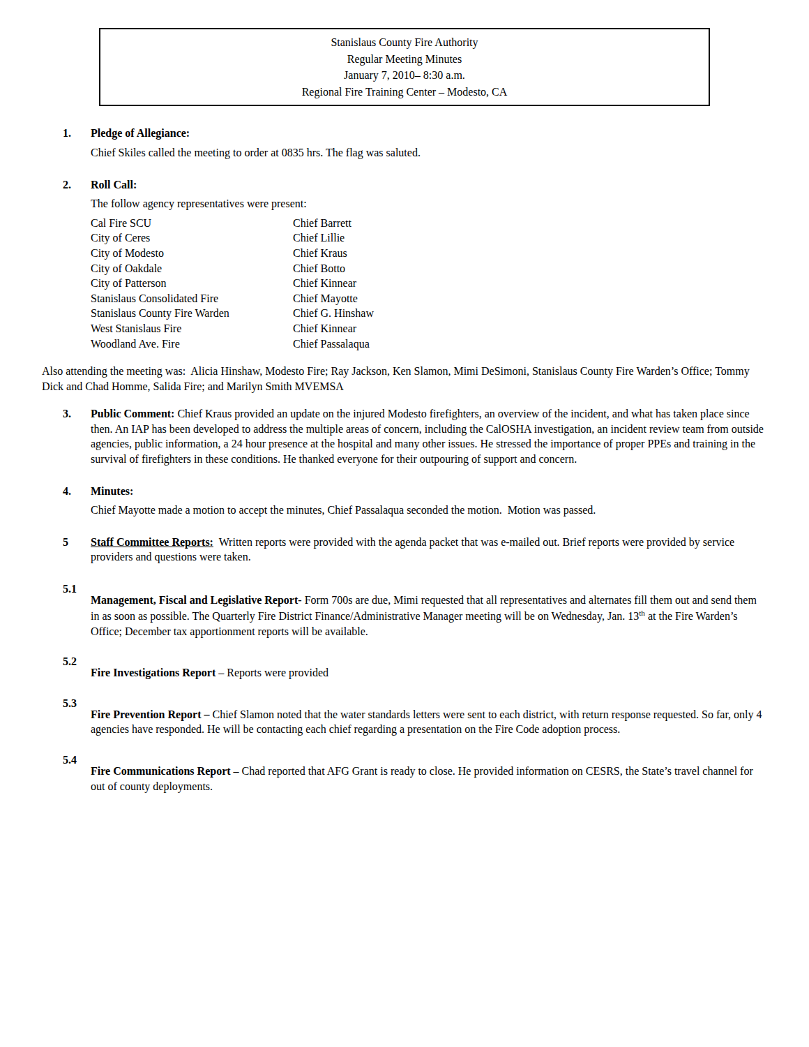Stanislaus County Fire Authority
Regular Meeting Minutes
January 7, 2010– 8:30 a.m.
Regional Fire Training Center – Modesto, CA
1.
Pledge of Allegiance:
Chief Skiles called the meeting to order at 0835 hrs. The flag was saluted.
2.
Roll Call:
The follow agency representatives were present:
| Cal Fire SCU | Chief Barrett |
| City of Ceres | Chief Lillie |
| City of Modesto | Chief Kraus |
| City of Oakdale | Chief Botto |
| City of Patterson | Chief Kinnear |
| Stanislaus Consolidated Fire | Chief Mayotte |
| Stanislaus County Fire Warden | Chief G. Hinshaw |
| West Stanislaus Fire | Chief Kinnear |
| Woodland Ave. Fire | Chief Passalaqua |
Also attending the meeting was: Alicia Hinshaw, Modesto Fire; Ray Jackson, Ken Slamon, Mimi DeSimoni, Stanislaus County Fire Warden’s Office; Tommy Dick and Chad Homme, Salida Fire; and Marilyn Smith MVEMSA
3.
Public Comment: Chief Kraus provided an update on the injured Modesto firefighters, an overview of the incident, and what has taken place since then. An IAP has been developed to address the multiple areas of concern, including the CalOSHA investigation, an incident review team from outside agencies, public information, a 24 hour presence at the hospital and many other issues. He stressed the importance of proper PPEs and training in the survival of firefighters in these conditions. He thanked everyone for their outpouring of support and concern.
4.
Minutes:
Chief Mayotte made a motion to accept the minutes, Chief Passalaqua seconded the motion. Motion was passed.
5
Staff Committee Reports: Written reports were provided with the agenda packet that was e-mailed out. Brief reports were provided by service providers and questions were taken.
5.1
Management, Fiscal and Legislative Report- Form 700s are due, Mimi requested that all representatives and alternates fill them out and send them in as soon as possible. The Quarterly Fire District Finance/Administrative Manager meeting will be on Wednesday, Jan. 13th at the Fire Warden’s Office; December tax apportionment reports will be available.
5.2
Fire Investigations Report – Reports were provided
5.3
Fire Prevention Report – Chief Slamon noted that the water standards letters were sent to each district, with return response requested. So far, only 4 agencies have responded. He will be contacting each chief regarding a presentation on the Fire Code adoption process.
5.4
Fire Communications Report – Chad reported that AFG Grant is ready to close. He provided information on CESRS, the State’s travel channel for out of county deployments.